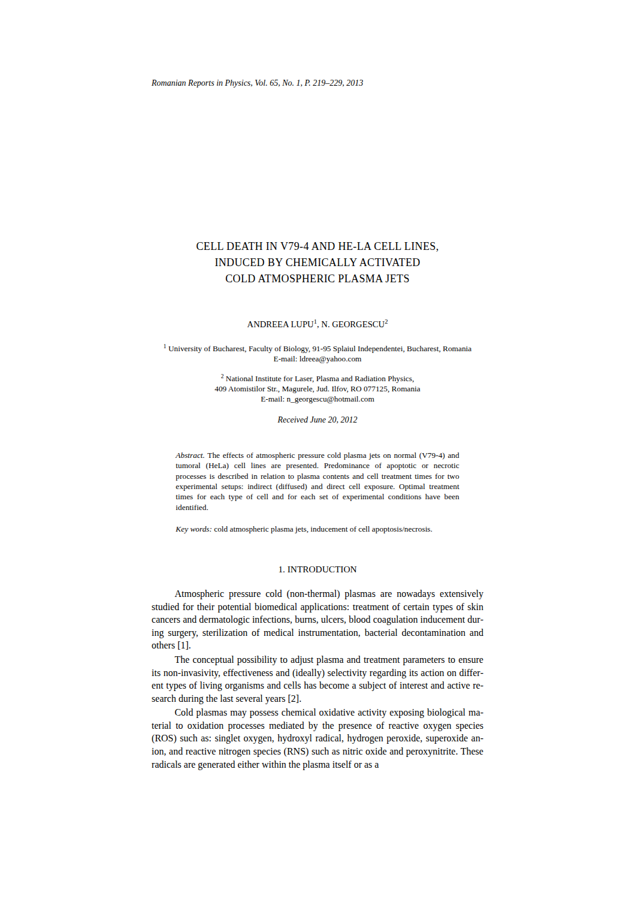Romanian Reports in Physics, Vol. 65, No. 1, P. 219–229, 2013
Cell Death in V79-4 and He-La Cell Lines,
Induced by Chemically Activated
Cold Atmospheric Plasma Jets
ANDREEA LUPU1, N. GEORGESCU2
1 University of Bucharest, Faculty of Biology, 91-95 Splaiul Independentei, Bucharest, Romania E-mail: ldreea@yahoo.com
2 National Institute for Laser, Plasma and Radiation Physics,
409 Atomistilor Str., Magurele, Jud. Ilfov, RO 077125, Romania E-mail: n_georgescu@hotmail.com
Received June 20, 2012
Abstract. The effects of atmospheric pressure cold plasma jets on normal (V79-4) and tumoral (HeLa) cell lines are presented. Predominance of apoptotic or necrotic processes is described in relation to plasma contents and cell treatment times for two experimental setups: indirect (diffused) and direct cell exposure. Optimal treatment times for each type of cell and for each set of experimental conditions have been identified.
Key words: cold atmospheric plasma jets, inducement of cell apoptosis/necrosis.
1. Introduction
Atmospheric pressure cold (non-thermal) plasmas are nowadays extensively studied for their potential biomedical applications: treatment of certain types of skin cancers and dermatologic infections, burns, ulcers, blood coagulation inducement during surgery, sterilization of medical instrumentation, bacterial decontamination and others [1].
The conceptual possibility to adjust plasma and treatment parameters to ensure its non-invasivity, effectiveness and (ideally) selectivity regarding its action on different types of living organisms and cells has become a subject of interest and active research during the last several years [2].
Cold plasmas may possess chemical oxidative activity exposing biological material to oxidation processes mediated by the presence of reactive oxygen species (ROS) such as: singlet oxygen, hydroxyl radical, hydrogen peroxide, superoxide anion, and reactive nitrogen species (RNS) such as nitric oxide and peroxynitrite. These radicals are generated either within the plasma itself or as a